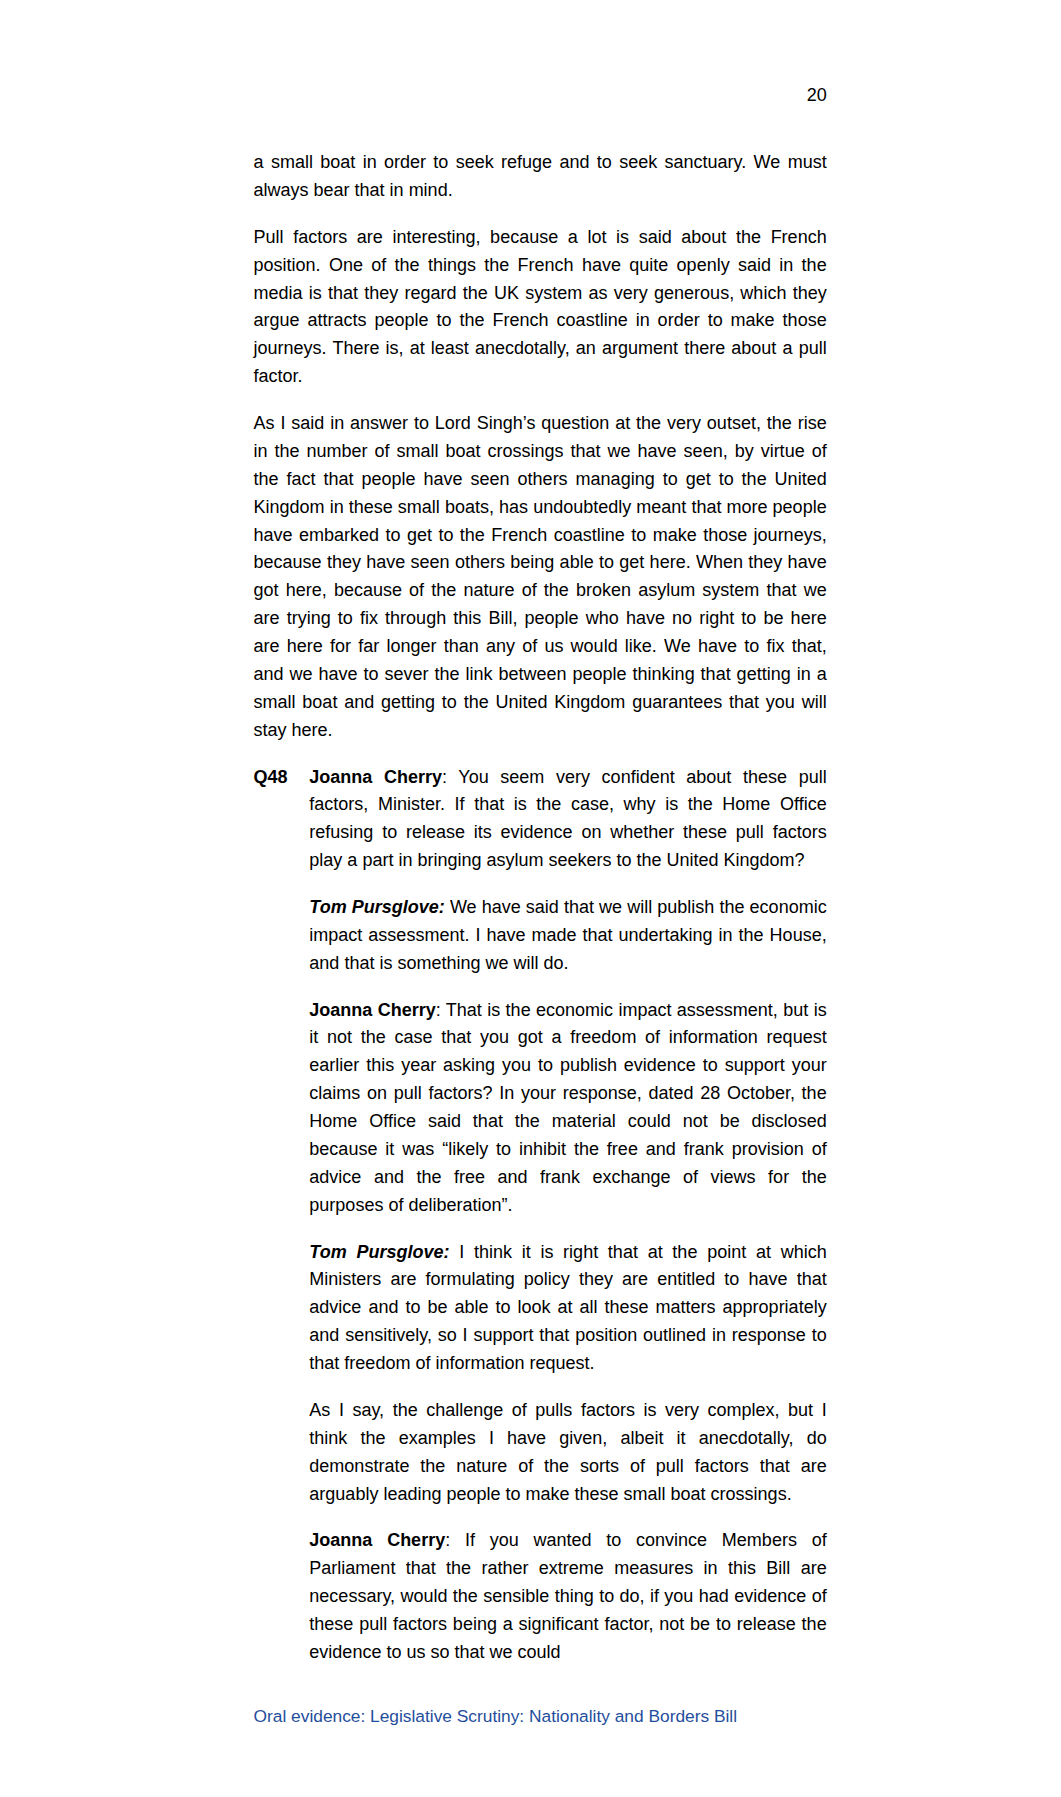20
a small boat in order to seek refuge and to seek sanctuary. We must always bear that in mind.
Pull factors are interesting, because a lot is said about the French position. One of the things the French have quite openly said in the media is that they regard the UK system as very generous, which they argue attracts people to the French coastline in order to make those journeys. There is, at least anecdotally, an argument there about a pull factor.
As I said in answer to Lord Singh’s question at the very outset, the rise in the number of small boat crossings that we have seen, by virtue of the fact that people have seen others managing to get to the United Kingdom in these small boats, has undoubtedly meant that more people have embarked to get to the French coastline to make those journeys, because they have seen others being able to get here. When they have got here, because of the nature of the broken asylum system that we are trying to fix through this Bill, people who have no right to be here are here for far longer than any of us would like. We have to fix that, and we have to sever the link between people thinking that getting in a small boat and getting to the United Kingdom guarantees that you will stay here.
Q48
Joanna Cherry: You seem very confident about these pull factors, Minister. If that is the case, why is the Home Office refusing to release its evidence on whether these pull factors play a part in bringing asylum seekers to the United Kingdom?
Tom Pursglove: We have said that we will publish the economic impact assessment. I have made that undertaking in the House, and that is something we will do.
Joanna Cherry: That is the economic impact assessment, but is it not the case that you got a freedom of information request earlier this year asking you to publish evidence to support your claims on pull factors? In your response, dated 28 October, the Home Office said that the material could not be disclosed because it was “likely to inhibit the free and frank provision of advice and the free and frank exchange of views for the purposes of deliberation”.
Tom Pursglove: I think it is right that at the point at which Ministers are formulating policy they are entitled to have that advice and to be able to look at all these matters appropriately and sensitively, so I support that position outlined in response to that freedom of information request.
As I say, the challenge of pulls factors is very complex, but I think the examples I have given, albeit it anecdotally, do demonstrate the nature of the sorts of pull factors that are arguably leading people to make these small boat crossings.
Joanna Cherry: If you wanted to convince Members of Parliament that the rather extreme measures in this Bill are necessary, would the sensible thing to do, if you had evidence of these pull factors being a significant factor, not be to release the evidence to us so that we could
Oral evidence: Legislative Scrutiny: Nationality and Borders Bill